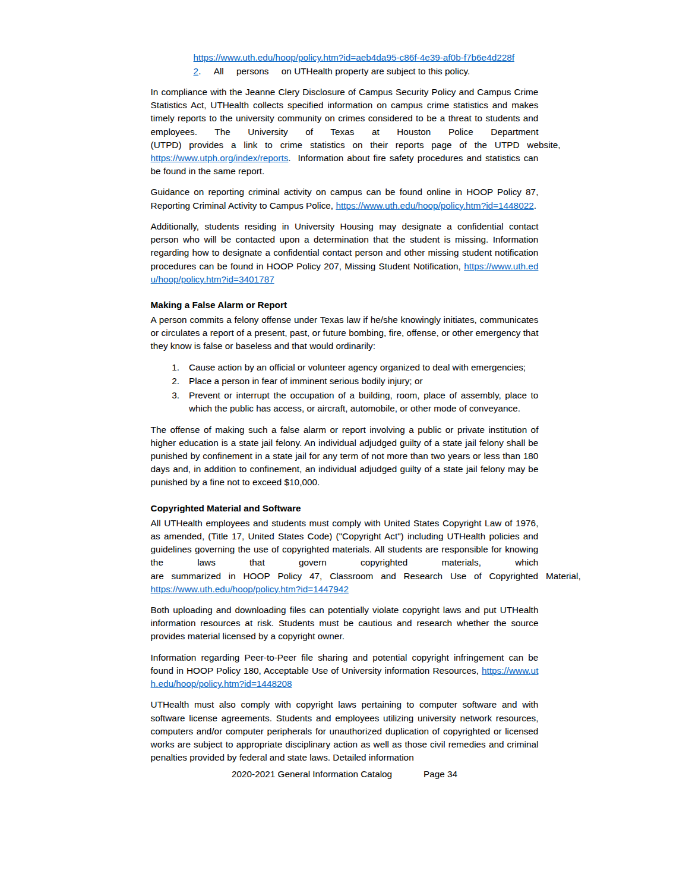https://www.uth.edu/hoop/policy.htm?id=aeb4da95-c86f-4e39-af0b-f7b6e4d228f2. All persons on UTHealth property are subject to this policy.
In compliance with the Jeanne Clery Disclosure of Campus Security Policy and Campus Crime Statistics Act, UTHealth collects specified information on campus crime statistics and makes timely reports to the university community on crimes considered to be a threat to students and employees. The University of Texas at Houston Police Department (UTPD) provides a link to crime statistics on their reports page of the UTPD website, https://www.utph.org/index/reports. Information about fire safety procedures and statistics can be found in the same report.
Guidance on reporting criminal activity on campus can be found online in HOOP Policy 87, Reporting Criminal Activity to Campus Police, https://www.uth.edu/hoop/policy.htm?id=1448022.
Additionally, students residing in University Housing may designate a confidential contact person who will be contacted upon a determination that the student is missing. Information regarding how to designate a confidential contact person and other missing student notification procedures can be found in HOOP Policy 207, Missing Student Notification, https://www.uth.edu/hoop/policy.htm?id=3401787
Making a False Alarm or Report
A person commits a felony offense under Texas law if he/she knowingly initiates, communicates or circulates a report of a present, past, or future bombing, fire, offense, or other emergency that they know is false or baseless and that would ordinarily:
Cause action by an official or volunteer agency organized to deal with emergencies;
Place a person in fear of imminent serious bodily injury; or
Prevent or interrupt the occupation of a building, room, place of assembly, place to which the public has access, or aircraft, automobile, or other mode of conveyance.
The offense of making such a false alarm or report involving a public or private institution of higher education is a state jail felony. An individual adjudged guilty of a state jail felony shall be punished by confinement in a state jail for any term of not more than two years or less than 180 days and, in addition to confinement, an individual adjudged guilty of a state jail felony may be punished by a fine not to exceed $10,000.
Copyrighted Material and Software
All UTHealth employees and students must comply with United States Copyright Law of 1976, as amended, (Title 17, United States Code) ("Copyright Act") including UTHealth policies and guidelines governing the use of copyrighted materials. All students are responsible for knowing the laws that govern copyrighted materials, which are summarized in HOOP Policy 47, Classroom and Research Use of Copyrighted Material, https://www.uth.edu/hoop/policy.htm?id=1447942
Both uploading and downloading files can potentially violate copyright laws and put UTHealth information resources at risk. Students must be cautious and research whether the source provides material licensed by a copyright owner.
Information regarding Peer-to-Peer file sharing and potential copyright infringement can be found in HOOP Policy 180, Acceptable Use of University information Resources, https://www.uth.edu/hoop/policy.htm?id=1448208
UTHealth must also comply with copyright laws pertaining to computer software and with software license agreements. Students and employees utilizing university network resources, computers and/or computer peripherals for unauthorized duplication of copyrighted or licensed works are subject to appropriate disciplinary action as well as those civil remedies and criminal penalties provided by federal and state laws. Detailed information
2020-2021 General Information Catalog Page 34